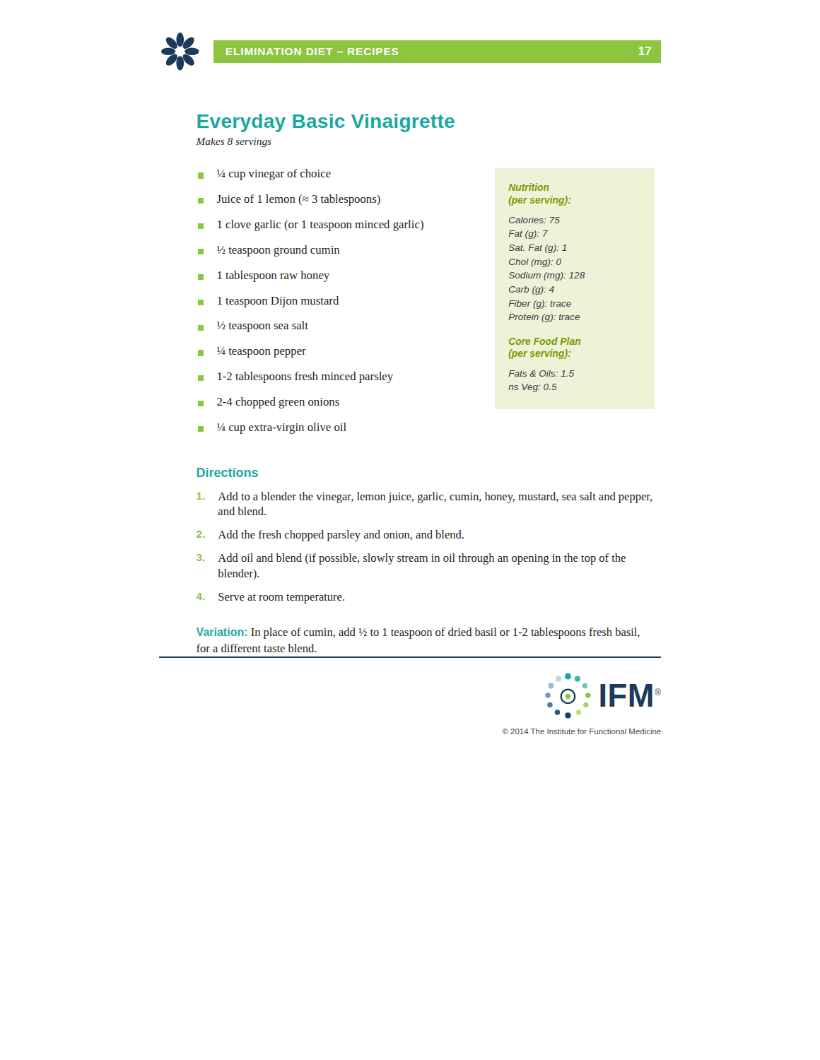ELIMINATION DIET – RECIPES 17
Everyday Basic Vinaigrette
Makes 8 servings
¼ cup vinegar of choice
Juice of 1 lemon (≈ 3 tablespoons)
1 clove garlic (or 1 teaspoon minced garlic)
½ teaspoon ground cumin
1 tablespoon raw honey
1 teaspoon Dijon mustard
½ teaspoon sea salt
¼ teaspoon pepper
1-2 tablespoons fresh minced parsley
2-4 chopped green onions
¼ cup extra-virgin olive oil
Nutrition
(per serving):
Calories: 75
Fat (g): 7
Sat. Fat (g): 1
Chol (mg): 0
Sodium (mg): 128
Carb (g): 4
Fiber (g): trace
Protein (g): trace
Core Food Plan
(per serving):
Fats & Oils: 1.5
ns Veg: 0.5
Directions
Add to a blender the vinegar, lemon juice, garlic, cumin, honey, mustard, sea salt and pepper, and blend.
Add the fresh chopped parsley and onion, and blend.
Add oil and blend (if possible, slowly stream in oil through an opening in the top of the blender).
Serve at room temperature.
Variation: In place of cumin, add ½ to 1 teaspoon of dried basil or 1-2 tablespoons fresh basil, for a different taste blend.
IFM®
© 2014 The Institute for Functional Medicine